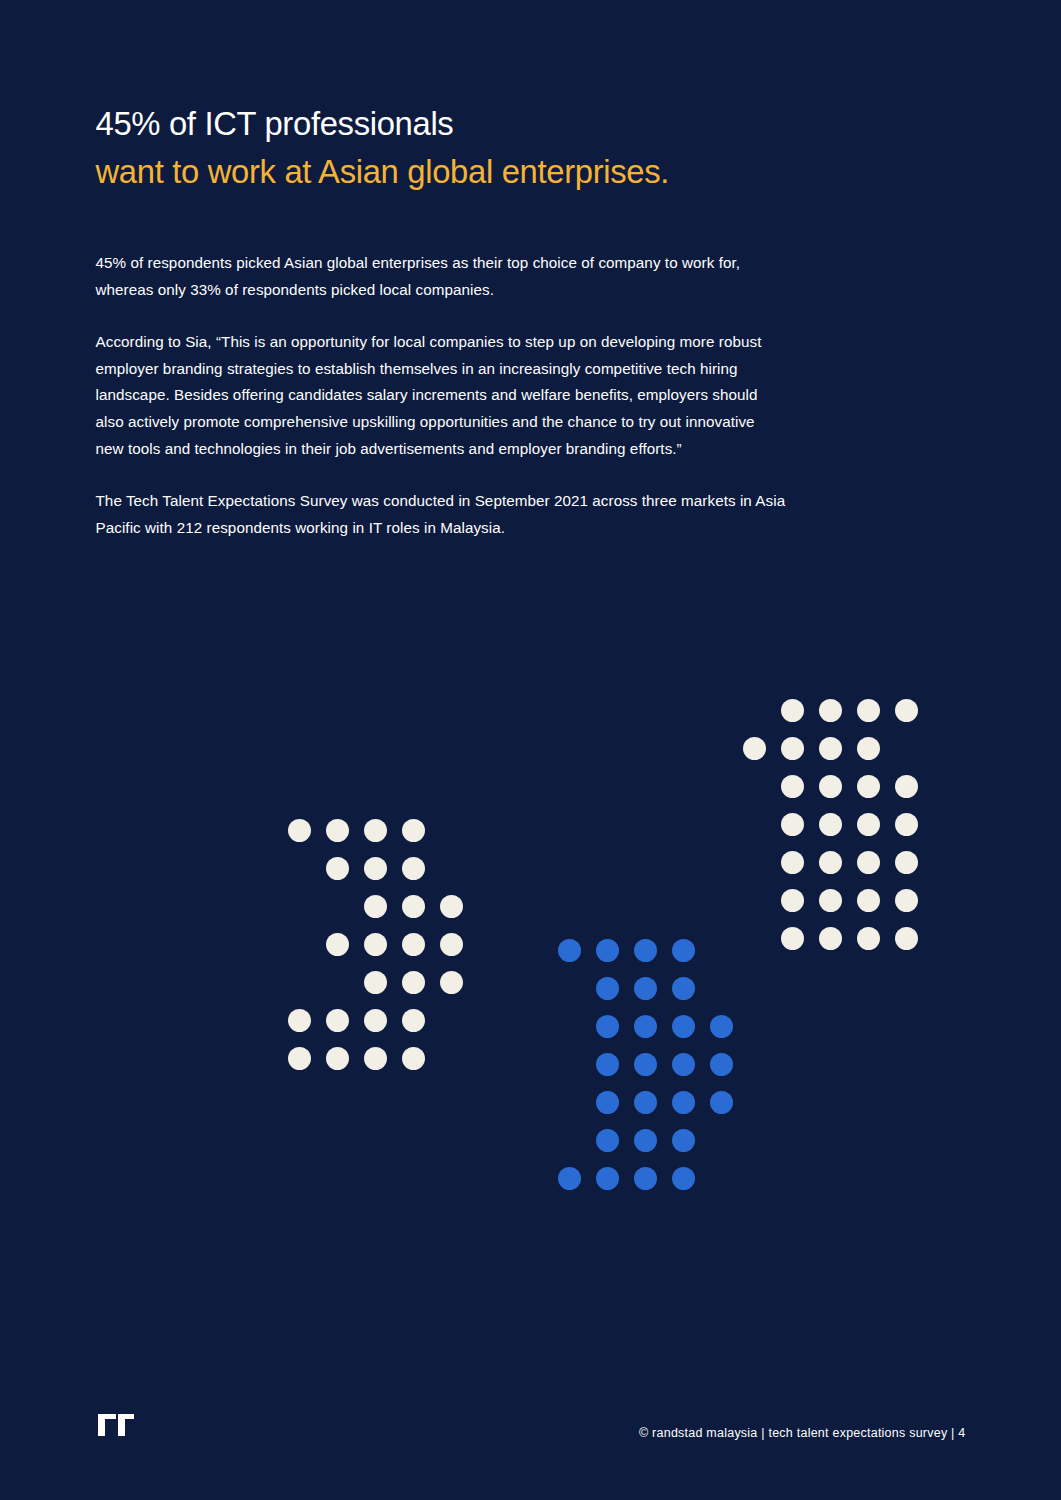45% of ICT professionals
want to work at Asian global enterprises.
45% of respondents picked Asian global enterprises as their top choice of company to work for, whereas only 33% of respondents picked local companies.
According to Sia, “This is an opportunity for local companies to step up on developing more robust employer branding strategies to establish themselves in an increasingly competitive tech hiring landscape. Besides offering candidates salary increments and welfare benefits, employers should also actively promote comprehensive upskilling opportunities and the chance to try out innovative new tools and technologies in their job advertisements and employer branding efforts.”
The Tech Talent Expectations Survey was conducted in September 2021 across three markets in Asia Pacific with 212 respondents working in IT roles in Malaysia.
© randstad malaysia | tech talent expectations survey | 4